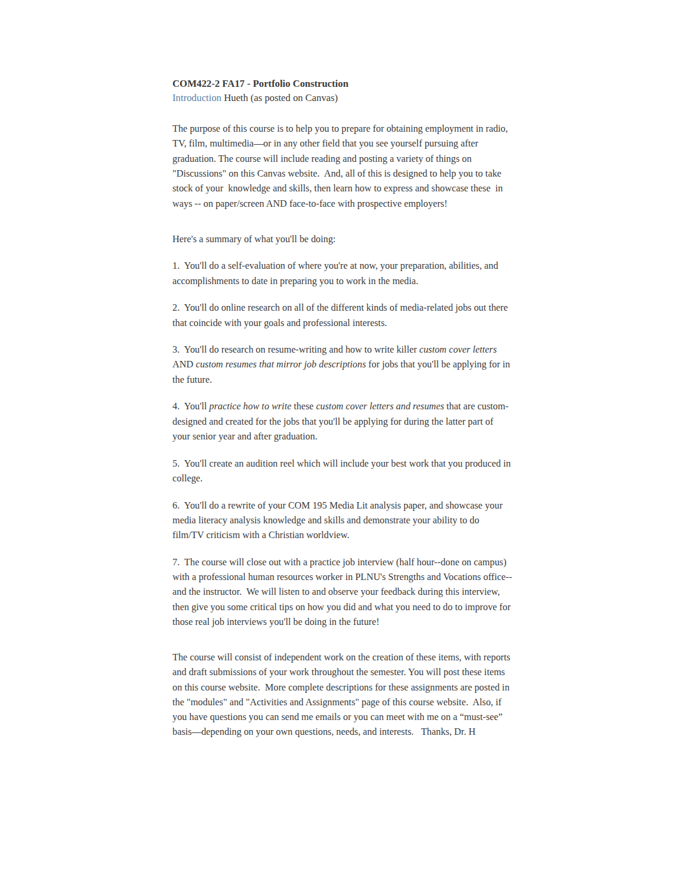COM422-2 FA17 - Portfolio Construction
Introduction Hueth (as posted on Canvas)
The purpose of this course is to help you to prepare for obtaining employment in radio, TV, film, multimedia—or in any other field that you see yourself pursuing after graduation. The course will include reading and posting a variety of things on "Discussions" on this Canvas website. And, all of this is designed to help you to take stock of your knowledge and skills, then learn how to express and showcase these in ways -- on paper/screen AND face-to-face with prospective employers!
Here's a summary of what you'll be doing:
1. You'll do a self-evaluation of where you're at now, your preparation, abilities, and accomplishments to date in preparing you to work in the media.
2. You'll do online research on all of the different kinds of media-related jobs out there that coincide with your goals and professional interests.
3. You'll do research on resume-writing and how to write killer custom cover letters AND custom resumes that mirror job descriptions for jobs that you'll be applying for in the future.
4. You'll practice how to write these custom cover letters and resumes that are custom-designed and created for the jobs that you'll be applying for during the latter part of your senior year and after graduation.
5. You'll create an audition reel which will include your best work that you produced in college.
6. You'll do a rewrite of your COM 195 Media Lit analysis paper, and showcase your media literacy analysis knowledge and skills and demonstrate your ability to do film/TV criticism with a Christian worldview.
7. The course will close out with a practice job interview (half hour--done on campus) with a professional human resources worker in PLNU's Strengths and Vocations office--and the instructor. We will listen to and observe your feedback during this interview, then give you some critical tips on how you did and what you need to do to improve for those real job interviews you'll be doing in the future!
The course will consist of independent work on the creation of these items, with reports and draft submissions of your work throughout the semester. You will post these items on this course website. More complete descriptions for these assignments are posted in the "modules" and "Activities and Assignments" page of this course website. Also, if you have questions you can send me emails or you can meet with me on a “must-see” basis—depending on your own questions, needs, and interests. Thanks, Dr. H